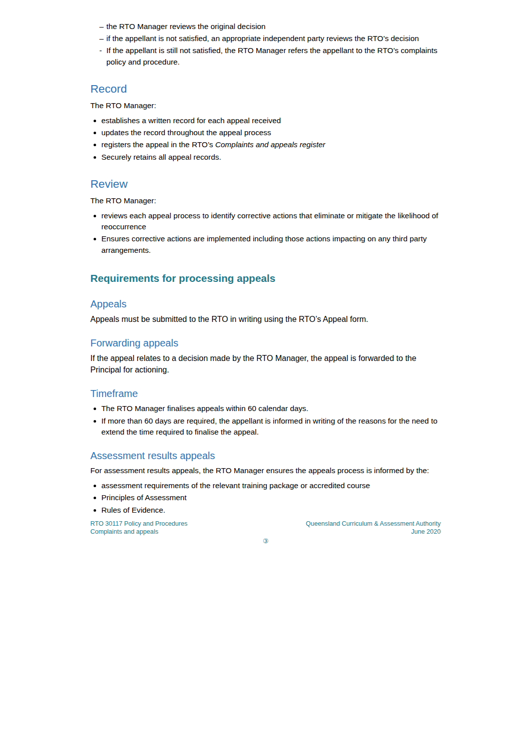the RTO Manager reviews the original decision
if the appellant is not satisfied, an appropriate independent party reviews the RTO’s decision
If the appellant is still not satisfied, the RTO Manager refers the appellant to the RTO’s complaints policy and procedure.
Record
The RTO Manager:
establishes a written record for each appeal received
updates the record throughout the appeal process
registers the appeal in the RTO’s Complaints and appeals register
Securely retains all appeal records.
Review
The RTO Manager:
reviews each appeal process to identify corrective actions that eliminate or mitigate the likelihood of reoccurrence
Ensures corrective actions are implemented including those actions impacting on any third party arrangements.
Requirements for processing appeals
Appeals
Appeals must be submitted to the RTO in writing using the RTO’s Appeal form.
Forwarding appeals
If the appeal relates to a decision made by the RTO Manager, the appeal is forwarded to the Principal for actioning.
Timeframe
The RTO Manager finalises appeals within 60 calendar days.
If more than 60 days are required, the appellant is informed in writing of the reasons for the need to extend the time required to finalise the appeal.
Assessment results appeals
For assessment results appeals, the RTO Manager ensures the appeals process is informed by the:
assessment requirements of the relevant training package or accredited course
Principles of Assessment
Rules of Evidence.
RTO 30117 Policy and Procedures
Complaints and appeals
Queensland Curriculum & Assessment Authority
June 2020
③